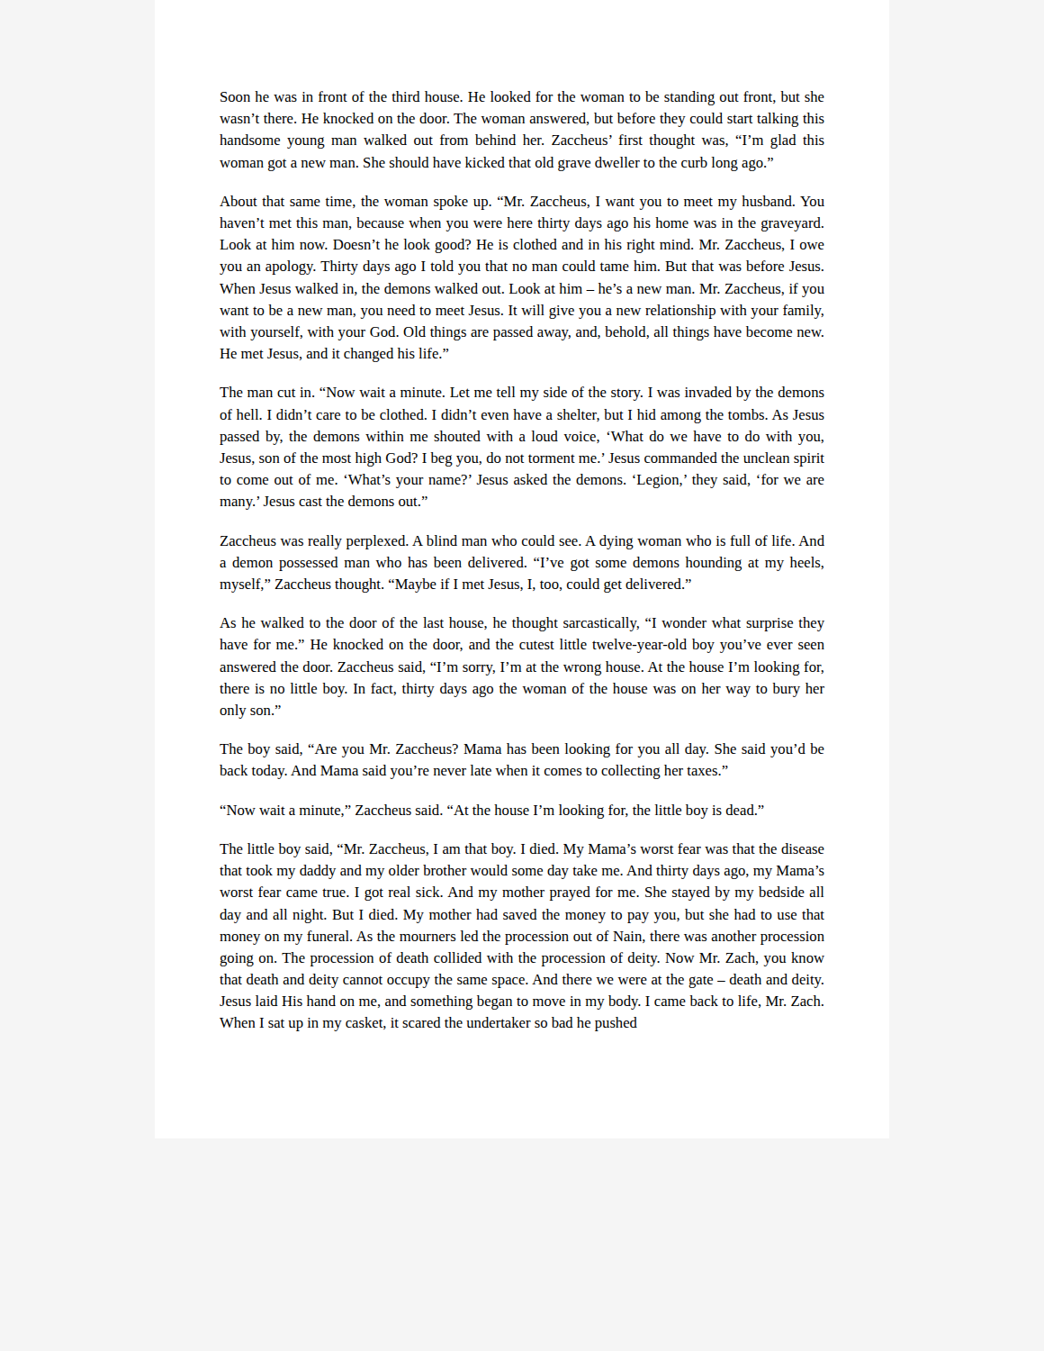Soon he was in front of the third house. He looked for the woman to be standing out front, but she wasn’t there. He knocked on the door. The woman answered, but before they could start talking this handsome young man walked out from behind her. Zaccheus’ first thought was, “I’m glad this woman got a new man. She should have kicked that old grave dweller to the curb long ago.”
About that same time, the woman spoke up. “Mr. Zaccheus, I want you to meet my husband. You haven’t met this man, because when you were here thirty days ago his home was in the graveyard. Look at him now. Doesn’t he look good? He is clothed and in his right mind. Mr. Zaccheus, I owe you an apology. Thirty days ago I told you that no man could tame him. But that was before Jesus. When Jesus walked in, the demons walked out. Look at him – he’s a new man. Mr. Zaccheus, if you want to be a new man, you need to meet Jesus. It will give you a new relationship with your family, with yourself, with your God. Old things are passed away, and, behold, all things have become new. He met Jesus, and it changed his life.”
The man cut in. “Now wait a minute. Let me tell my side of the story. I was invaded by the demons of hell. I didn’t care to be clothed. I didn’t even have a shelter, but I hid among the tombs. As Jesus passed by, the demons within me shouted with a loud voice, ‘What do we have to do with you, Jesus, son of the most high God? I beg you, do not torment me.’ Jesus commanded the unclean spirit to come out of me. ‘What’s your name?’ Jesus asked the demons. ‘Legion,’ they said, ‘for we are many.’ Jesus cast the demons out.”
Zaccheus was really perplexed. A blind man who could see. A dying woman who is full of life. And a demon possessed man who has been delivered. “I’ve got some demons hounding at my heels, myself,” Zaccheus thought. “Maybe if I met Jesus, I, too, could get delivered.”
As he walked to the door of the last house, he thought sarcastically, “I wonder what surprise they have for me.” He knocked on the door, and the cutest little twelve-year-old boy you’ve ever seen answered the door. Zaccheus said, “I’m sorry, I’m at the wrong house. At the house I’m looking for, there is no little boy. In fact, thirty days ago the woman of the house was on her way to bury her only son.”
The boy said, “Are you Mr. Zaccheus? Mama has been looking for you all day. She said you’d be back today. And Mama said you’re never late when it comes to collecting her taxes.”
“Now wait a minute,” Zaccheus said. “At the house I’m looking for, the little boy is dead.”
The little boy said, “Mr. Zaccheus, I am that boy. I died. My Mama’s worst fear was that the disease that took my daddy and my older brother would some day take me. And thirty days ago, my Mama’s worst fear came true. I got real sick. And my mother prayed for me. She stayed by my bedside all day and all night. But I died. My mother had saved the money to pay you, but she had to use that money on my funeral. As the mourners led the procession out of Nain, there was another procession going on. The procession of death collided with the procession of deity. Now Mr. Zach, you know that death and deity cannot occupy the same space. And there we were at the gate – death and deity. Jesus laid His hand on me, and something began to move in my body. I came back to life, Mr. Zach. When I sat up in my casket, it scared the undertaker so bad he pushed